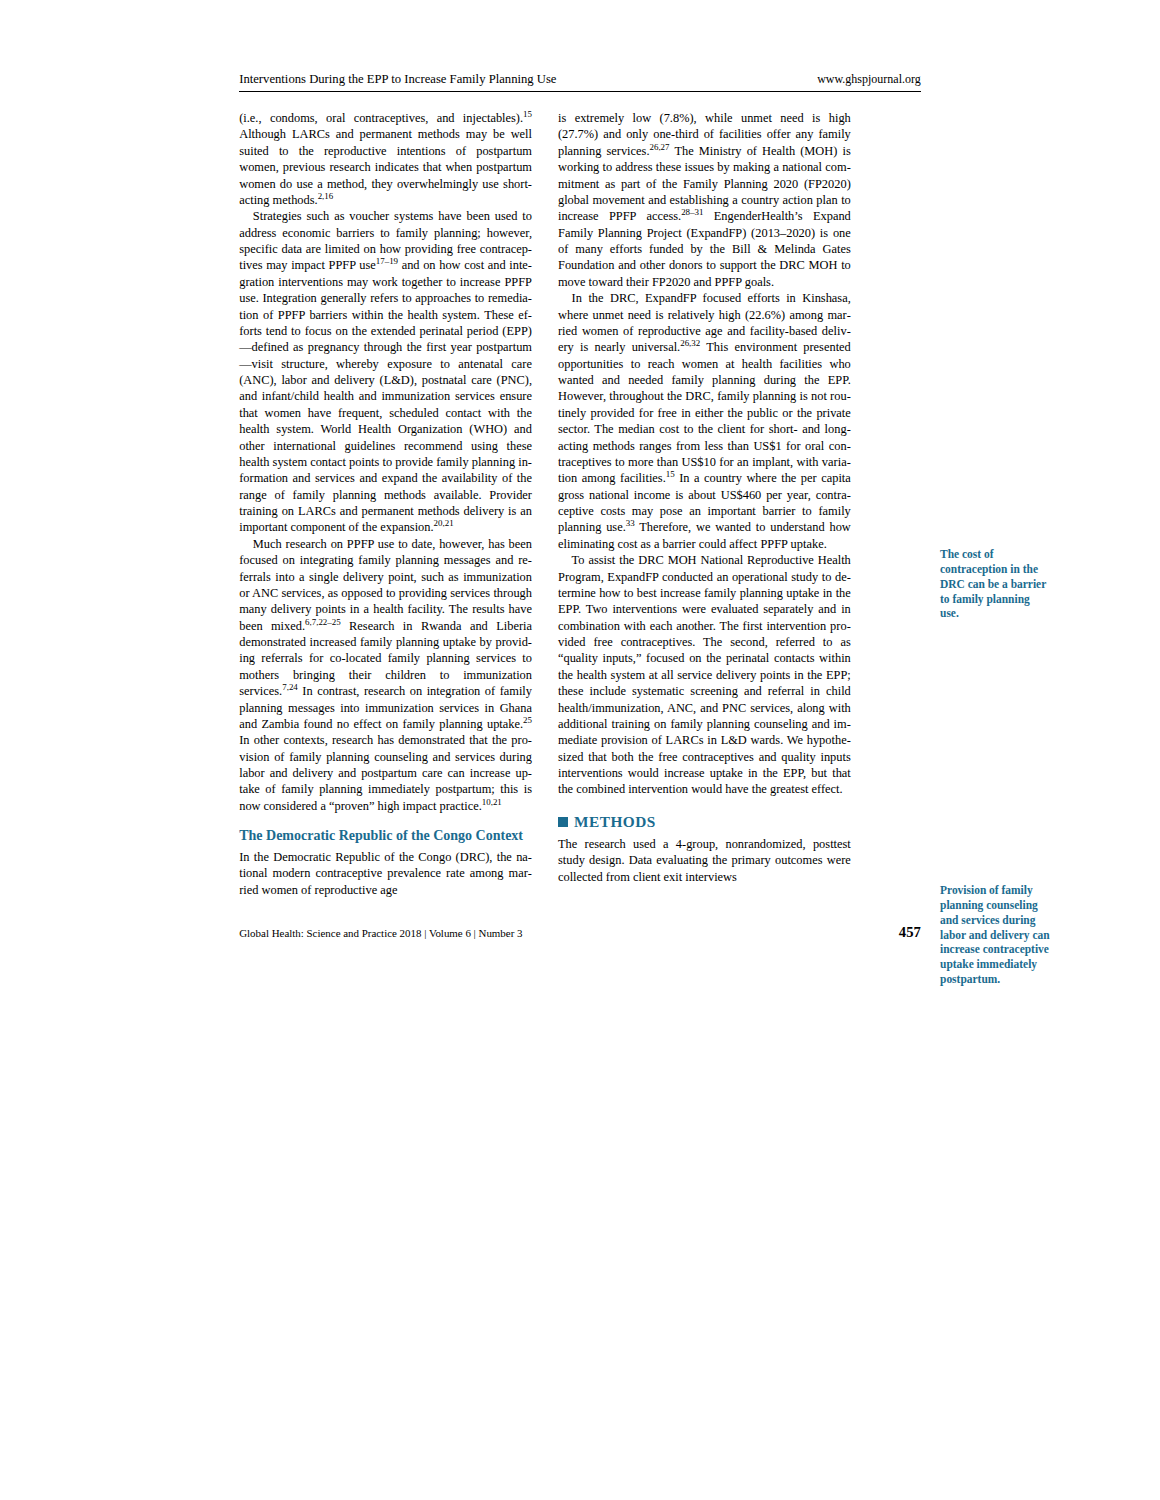Interventions During the EPP to Increase Family Planning Use www.ghspjournal.org
(i.e., condoms, oral contraceptives, and injectables).15 Although LARCs and permanent methods may be well suited to the reproductive intentions of postpartum women, previous research indicates that when postpartum women do use a method, they overwhelmingly use short-acting methods.2,16
Strategies such as voucher systems have been used to address economic barriers to family planning; however, specific data are limited on how providing free contraceptives may impact PPFP use17–19 and on how cost and integration interventions may work together to increase PPFP use. Integration generally refers to approaches to remediation of PPFP barriers within the health system. These efforts tend to focus on the extended perinatal period (EPP)—defined as pregnancy through the first year postpartum—visit structure, whereby exposure to antenatal care (ANC), labor and delivery (L&D), postnatal care (PNC), and infant/child health and immunization services ensure that women have frequent, scheduled contact with the health system. World Health Organization (WHO) and other international guidelines recommend using these health system contact points to provide family planning information and services and expand the availability of the range of family planning methods available. Provider training on LARCs and permanent methods delivery is an important component of the expansion.20,21
Much research on PPFP use to date, however, has been focused on integrating family planning messages and referrals into a single delivery point, such as immunization or ANC services, as opposed to providing services through many delivery points in a health facility. The results have been mixed.6,7,22–25 Research in Rwanda and Liberia demonstrated increased family planning uptake by providing referrals for co-located family planning services to mothers bringing their children to immunization services.7,24 In contrast, research on integration of family planning messages into immunization services in Ghana and Zambia found no effect on family planning uptake.25 In other contexts, research has demonstrated that the provision of family planning counseling and services during labor and delivery and postpartum care can increase uptake of family planning immediately postpartum; this is now considered a “proven” high impact practice.10,21
The Democratic Republic of the Congo Context
In the Democratic Republic of the Congo (DRC), the national modern contraceptive prevalence rate among married women of reproductive age
is extremely low (7.8%), while unmet need is high (27.7%) and only one-third of facilities offer any family planning services.26,27 The Ministry of Health (MOH) is working to address these issues by making a national commitment as part of the Family Planning 2020 (FP2020) global movement and establishing a country action plan to increase PPFP access.28–31 EngenderHealth’s Expand Family Planning Project (ExpandFP) (2013–2020) is one of many efforts funded by the Bill & Melinda Gates Foundation and other donors to support the DRC MOH to move toward their FP2020 and PPFP goals.
In the DRC, ExpandFP focused efforts in Kinshasa, where unmet need is relatively high (22.6%) among married women of reproductive age and facility-based delivery is nearly universal.26,32 This environment presented opportunities to reach women at health facilities who wanted and needed family planning during the EPP. However, throughout the DRC, family planning is not routinely provided for free in either the public or the private sector. The median cost to the client for short- and long-acting methods ranges from less than US$1 for oral contraceptives to more than US$10 for an implant, with variation among facilities.15 In a country where the per capita gross national income is about US$460 per year, contraceptive costs may pose an important barrier to family planning use.33 Therefore, we wanted to understand how eliminating cost as a barrier could affect PPFP uptake.
To assist the DRC MOH National Reproductive Health Program, ExpandFP conducted an operational study to determine how to best increase family planning uptake in the EPP. Two interventions were evaluated separately and in combination with each another. The first intervention provided free contraceptives. The second, referred to as “quality inputs,” focused on the perinatal contacts within the health system at all service delivery points in the EPP; these include systematic screening and referral in child health/immunization, ANC, and PNC services, along with additional training on family planning counseling and immediate provision of LARCs in L&D wards. We hypothesized that both the free contraceptives and quality inputs interventions would increase uptake in the EPP, but that the combined intervention would have the greatest effect.
METHODS
The research used a 4-group, nonrandomized, posttest study design. Data evaluating the primary outcomes were collected from client exit interviews
The cost of contraception in the DRC can be a barrier to family planning use.
Provision of family planning counseling and services during labor and delivery can increase contraceptive uptake immediately postpartum.
Global Health: Science and Practice 2018 | Volume 6 | Number 3 457